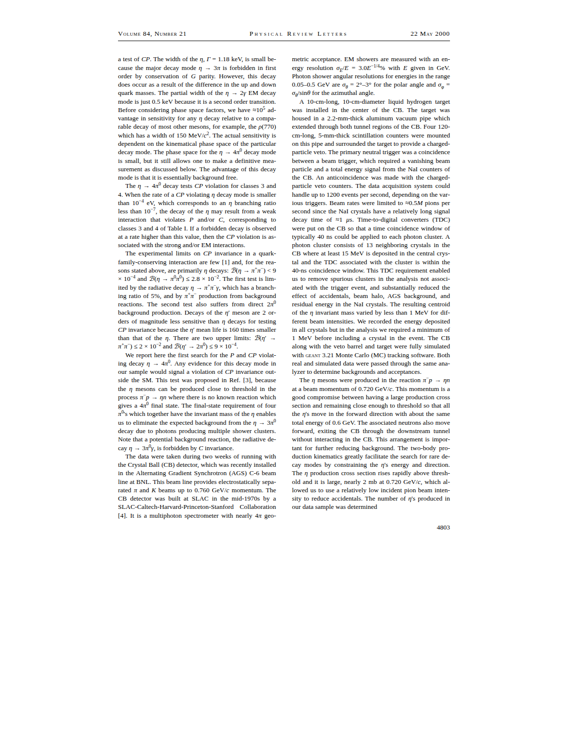Volume 84, Number 21
Physical Review Letters
22 May 2000
a test of CP. The width of the η, Γ = 1.18 keV, is small because the major decay mode η → 3π is forbidden in first order by conservation of G parity. However, this decay does occur as a result of the difference in the up and down quark masses. The partial width of the η → 2γ EM decay mode is just 0.5 keV because it is a second order transition. Before considering phase space factors, we have ≈105 advantage in sensitivity for any η decay relative to a comparable decay of most other mesons, for example, the ρ(770) which has a width of 150 MeV/c2. The actual sensitivity is dependent on the kinematical phase space of the particular decay mode. The phase space for the η → 4π0 decay mode is small, but it still allows one to make a definitive measurement as discussed below. The advantage of this decay mode is that it is essentially background free.
The η → 4π0 decay tests CP violation for classes 3 and 4. When the rate of a CP violating η decay mode is smaller than 10−4 eV, which corresponds to an η branching ratio less than 10−7, the decay of the η may result from a weak interaction that violates P and/or C, corresponding to classes 3 and 4 of Table I. If a forbidden decay is observed at a rate higher than this value, then the CP violation is associated with the strong and/or EM interactions.
The experimental limits on CP invariance in a quark-family-conserving interaction are few [1] and, for the reasons stated above, are primarily η decays: ℬ(η → π+π−) < 9 × 10−4 and ℬ(η → π0π0) ≤ 2.8 × 10−2. The first test is limited by the radiative decay η → π+π−γ, which has a branching ratio of 5%, and by π+π− production from background reactions. The second test also suffers from direct 2π0 background production. Decays of the η′ meson are 2 orders of magnitude less sensitive than η decays for testing CP invariance because the η′ mean life is 160 times smaller than that of the η. There are two upper limits: ℬ(η′ → π+π−) ≤ 2 × 10−2 and ℬ(η′ → 2π0) ≤ 9 × 10−4.
We report here the first search for the P and CP violating decay η → 4π0. Any evidence for this decay mode in our sample would signal a violation of CP invariance outside the SM. This test was proposed in Ref. [3], because the η mesons can be produced close to threshold in the process π−p → ηn where there is no known reaction which gives a 4π0 final state. The final-state requirement of four π0's which together have the invariant mass of the η enables us to eliminate the expected background from the η → 3π0 decay due to photons producing multiple shower clusters. Note that a potential background reaction, the radiative decay η → 3π0γ, is forbidden by C invariance.
The data were taken during two weeks of running with the Crystal Ball (CB) detector, which was recently installed in the Alternating Gradient Synchrotron (AGS) C-6 beam line at BNL. This beam line provides electrostatically separated π and K beams up to 0.760 GeV/c momentum. The CB detector was built at SLAC in the mid-1970s by a SLAC-Caltech-Harvard-Princeton-Stanford Collaboration [4]. It is a multiphoton spectrometer with nearly 4π geometric acceptance. EM showers are measured with an energy resolution σE/E = 3.0E−1/4% with E given in GeV. Photon shower angular resolutions for energies in the range 0.05–0.5 GeV are σθ = 2°–3° for the polar angle and σφ = σθ/sinθ for the azimuthal angle.
A 10-cm-long, 10-cm-diameter liquid hydrogen target was installed in the center of the CB. The target was housed in a 2.2-mm-thick aluminum vacuum pipe which extended through both tunnel regions of the CB. Four 120-cm-long, 5-mm-thick scintillation counters were mounted on this pipe and surrounded the target to provide a charged-particle veto. The primary neutral trigger was a coincidence between a beam trigger, which required a vanishing beam particle and a total energy signal from the NaI counters of the CB. An anticoincidence was made with the charged-particle veto counters. The data acquisition system could handle up to 1200 events per second, depending on the various triggers. Beam rates were limited to ≈0.5M pions per second since the NaI crystals have a relatively long signal decay time of ≈1 μs. Time-to-digital converters (TDC) were put on the CB so that a time coincidence window of typically 40 ns could be applied to each photon cluster. A photon cluster consists of 13 neighboring crystals in the CB where at least 15 MeV is deposited in the central crystal and the TDC associated with the cluster is within the 40-ns coincidence window. This TDC requirement enabled us to remove spurious clusters in the analysis not associated with the trigger event, and substantially reduced the effect of accidentals, beam halo, AGS background, and residual energy in the NaI crystals. The resulting centroid of the η invariant mass varied by less than 1 MeV for different beam intensities. We recorded the energy deposited in all crystals but in the analysis we required a minimum of 1 MeV before including a crystal in the event. The CB along with the veto barrel and target were fully simulated with geant 3.21 Monte Carlo (MC) tracking software. Both real and simulated data were passed through the same analyzer to determine backgrounds and acceptances.
The η mesons were produced in the reaction π−p → ηn at a beam momentum of 0.720 GeV/c. This momentum is a good compromise between having a large production cross section and remaining close enough to threshold so that all the η's move in the forward direction with about the same total energy of 0.6 GeV. The associated neutrons also move forward, exiting the CB through the downstream tunnel without interacting in the CB. This arrangement is important for further reducing background. The two-body production kinematics greatly facilitate the search for rare decay modes by constraining the η's energy and direction. The η production cross section rises rapidly above threshold and it is large, nearly 2 mb at 0.720 GeV/c, which allowed us to use a relatively low incident pion beam intensity to reduce accidentals. The number of η's produced in our data sample was determined
4803